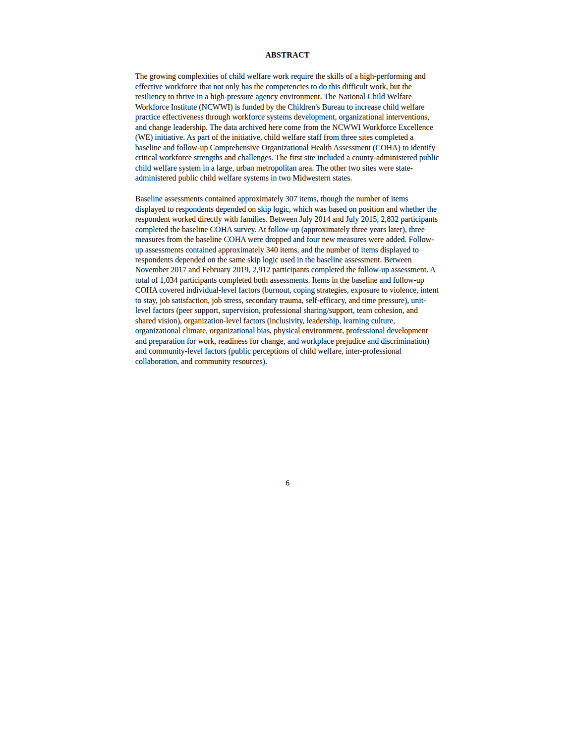ABSTRACT
The growing complexities of child welfare work require the skills of a high-performing and effective workforce that not only has the competencies to do this difficult work, but the resiliency to thrive in a high-pressure agency environment. The National Child Welfare Workforce Institute (NCWWI) is funded by the Children's Bureau to increase child welfare practice effectiveness through workforce systems development, organizational interventions, and change leadership. The data archived here come from the NCWWI Workforce Excellence (WE) initiative. As part of the initiative, child welfare staff from three sites completed a baseline and follow-up Comprehensive Organizational Health Assessment (COHA) to identify critical workforce strengths and challenges. The first site included a county-administered public child welfare system in a large, urban metropolitan area. The other two sites were state-administered public child welfare systems in two Midwestern states.
Baseline assessments contained approximately 307 items, though the number of items displayed to respondents depended on skip logic, which was based on position and whether the respondent worked directly with families. Between July 2014 and July 2015, 2,832 participants completed the baseline COHA survey. At follow-up (approximately three years later), three measures from the baseline COHA were dropped and four new measures were added. Follow-up assessments contained approximately 340 items, and the number of items displayed to respondents depended on the same skip logic used in the baseline assessment. Between November 2017 and February 2019, 2,912 participants completed the follow-up assessment. A total of 1,034 participants completed both assessments. Items in the baseline and follow-up COHA covered individual-level factors (burnout, coping strategies, exposure to violence, intent to stay, job satisfaction, job stress, secondary trauma, self-efficacy, and time pressure), unit-level factors (peer support, supervision, professional sharing/support, team cohesion, and shared vision), organization-level factors (inclusivity, leadership, learning culture, organizational climate, organizational bias, physical environment, professional development and preparation for work, readiness for change, and workplace prejudice and discrimination) and community-level factors (public perceptions of child welfare, inter-professional collaboration, and community resources).
6